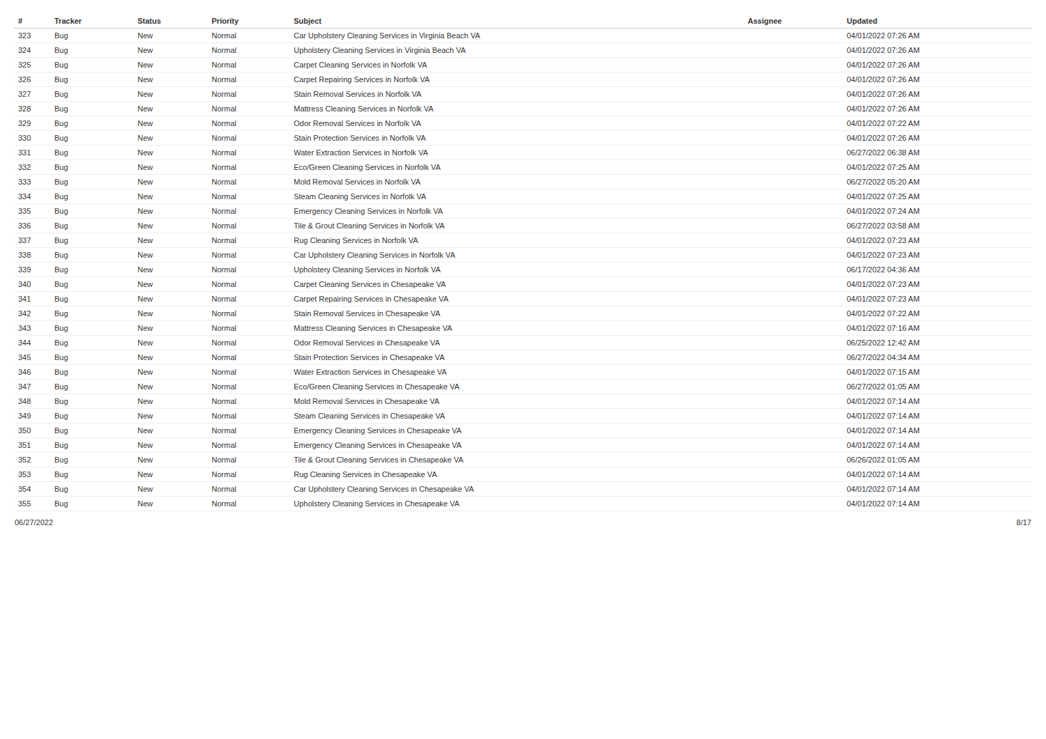| # | Tracker | Status | Priority | Subject | Assignee | Updated |
| --- | --- | --- | --- | --- | --- | --- |
| 323 | Bug | New | Normal | Car Upholstery Cleaning Services in Virginia Beach VA | | 04/01/2022 07:26 AM |
| 324 | Bug | New | Normal | Upholstery Cleaning Services in Virginia Beach VA | | 04/01/2022 07:26 AM |
| 325 | Bug | New | Normal | Carpet Cleaning Services in Norfolk VA | | 04/01/2022 07:26 AM |
| 326 | Bug | New | Normal | Carpet Repairing Services in Norfolk VA | | 04/01/2022 07:26 AM |
| 327 | Bug | New | Normal | Stain Removal Services in Norfolk VA | | 04/01/2022 07:26 AM |
| 328 | Bug | New | Normal | Mattress Cleaning Services in Norfolk VA | | 04/01/2022 07:26 AM |
| 329 | Bug | New | Normal | Odor Removal Services in Norfolk VA | | 04/01/2022 07:22 AM |
| 330 | Bug | New | Normal | Stain Protection Services in Norfolk VA | | 04/01/2022 07:26 AM |
| 331 | Bug | New | Normal | Water Extraction Services in Norfolk VA | | 06/27/2022 06:38 AM |
| 332 | Bug | New | Normal | Eco/Green Cleaning Services in Norfolk VA | | 04/01/2022 07:25 AM |
| 333 | Bug | New | Normal | Mold Removal Services in Norfolk VA | | 06/27/2022 05:20 AM |
| 334 | Bug | New | Normal | Steam Cleaning Services in Norfolk VA | | 04/01/2022 07:25 AM |
| 335 | Bug | New | Normal | Emergency Cleaning Services in Norfolk VA | | 04/01/2022 07:24 AM |
| 336 | Bug | New | Normal | Tile & Grout Cleaning Services in Norfolk VA | | 06/27/2022 03:58 AM |
| 337 | Bug | New | Normal | Rug Cleaning Services in Norfolk VA | | 04/01/2022 07:23 AM |
| 338 | Bug | New | Normal | Car Upholstery Cleaning Services in Norfolk VA | | 04/01/2022 07:23 AM |
| 339 | Bug | New | Normal | Upholstery Cleaning Services in Norfolk VA | | 06/17/2022 04:36 AM |
| 340 | Bug | New | Normal | Carpet Cleaning Services in Chesapeake VA | | 04/01/2022 07:23 AM |
| 341 | Bug | New | Normal | Carpet Repairing Services in Chesapeake VA | | 04/01/2022 07:23 AM |
| 342 | Bug | New | Normal | Stain Removal Services in Chesapeake VA | | 04/01/2022 07:22 AM |
| 343 | Bug | New | Normal | Mattress Cleaning Services in Chesapeake VA | | 04/01/2022 07:16 AM |
| 344 | Bug | New | Normal | Odor Removal Services in Chesapeake VA | | 06/25/2022 12:42 AM |
| 345 | Bug | New | Normal | Stain Protection Services in Chesapeake VA | | 06/27/2022 04:34 AM |
| 346 | Bug | New | Normal | Water Extraction Services in Chesapeake VA | | 04/01/2022 07:15 AM |
| 347 | Bug | New | Normal | Eco/Green Cleaning Services in Chesapeake VA | | 06/27/2022 01:05 AM |
| 348 | Bug | New | Normal | Mold Removal Services in Chesapeake VA | | 04/01/2022 07:14 AM |
| 349 | Bug | New | Normal | Steam Cleaning Services in Chesapeake VA | | 04/01/2022 07:14 AM |
| 350 | Bug | New | Normal | Emergency Cleaning Services in Chesapeake VA | | 04/01/2022 07:14 AM |
| 351 | Bug | New | Normal | Emergency Cleaning Services in Chesapeake VA | | 04/01/2022 07:14 AM |
| 352 | Bug | New | Normal | Tile & Grout Cleaning Services in Chesapeake VA | | 06/26/2022 01:05 AM |
| 353 | Bug | New | Normal | Rug Cleaning Services in Chesapeake VA | | 04/01/2022 07:14 AM |
| 354 | Bug | New | Normal | Car Upholstery Cleaning Services in Chesapeake VA | | 04/01/2022 07:14 AM |
| 355 | Bug | New | Normal | Upholstery Cleaning Services in Chesapeake VA | | 04/01/2022 07:14 AM |
| 06/27/2022 | 8/17 |